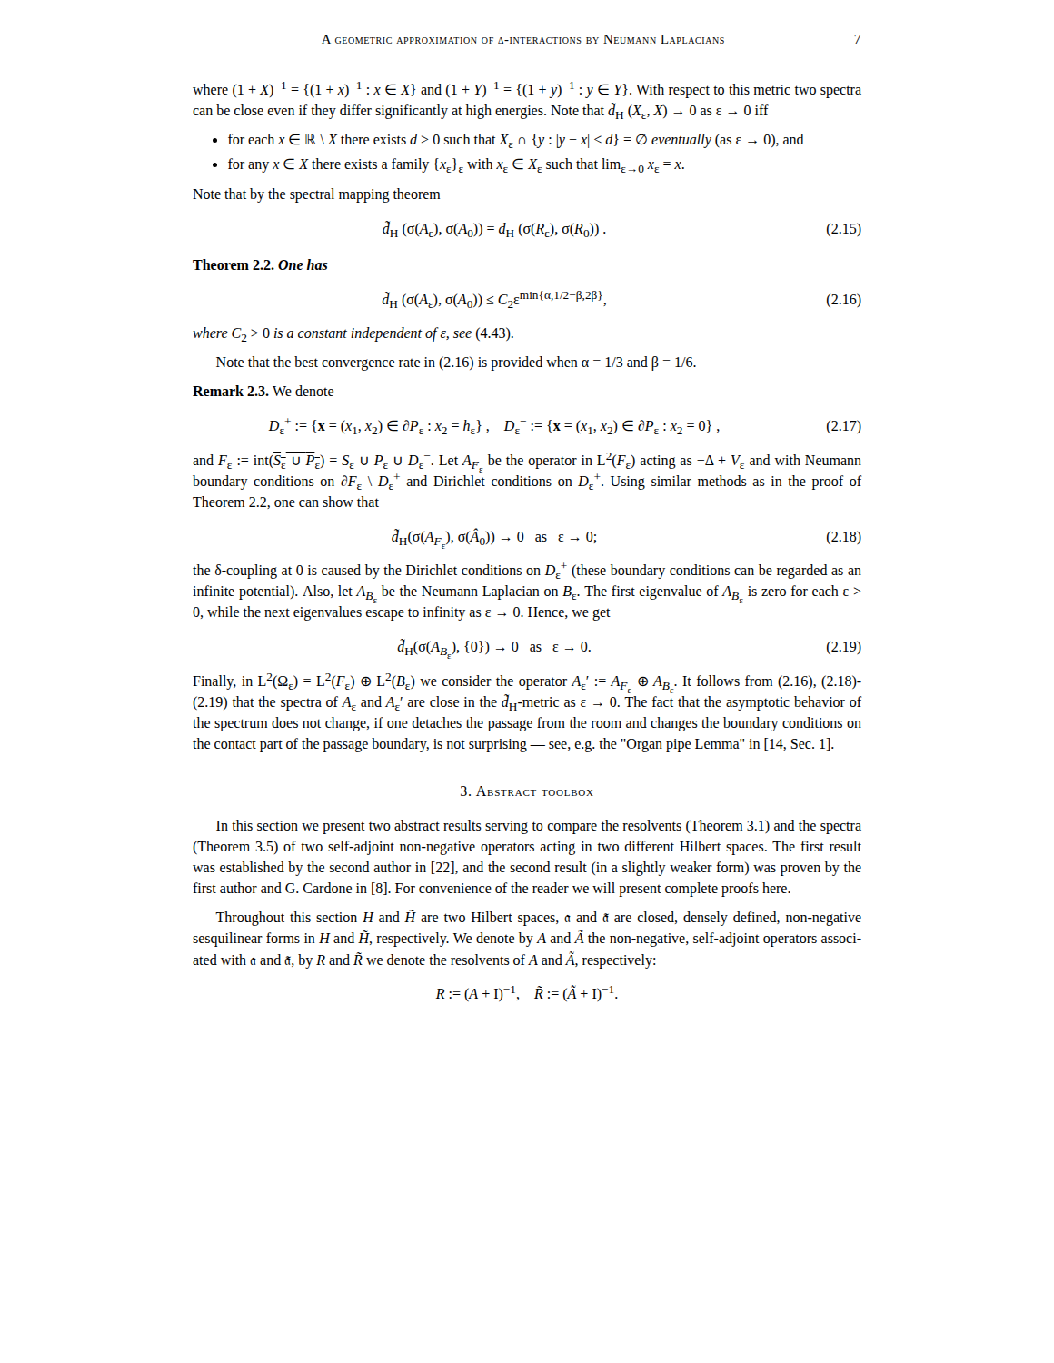A geometric approximation of δ-interactions by Neumann Laplacians 7
where (1 + X)−1 = {(1 + x)−1 : x ∈ X} and (1 + Y)−1 = {(1 + y)−1 : y ∈ Y}. With respect to this metric two spectra can be close even if they differ significantly at high energies. Note that d̃H (Xε, X) → 0 as ε → 0 iff
for each x ∈ ℝ \ X there exists d > 0 such that Xε ∩ {y : |y − x| < d} = ∅ eventually (as ε → 0), and
for any x ∈ X there exists a family {xε}ε with xε ∈ Xε such that limε→0 xε = x.
Note that by the spectral mapping theorem
d̃H (σ(Aε), σ(A0)) = dH (σ(Rε), σ(R0)) .
(2.15)
Theorem 2.2. One has
d̃H (σ(Aε), σ(A0)) ≤ C2εmin{α,1/2−β,2β},
(2.16)
where C2 > 0 is a constant independent of ε, see (4.43).
Note that the best convergence rate in (2.16) is provided when α = 1/3 and β = 1/6.
Remark 2.3. We denote
Dε+ := {x = (x1, x2) ∈ ∂Pε : x2 = hε} , Dε− := {x = (x1, x2) ∈ ∂Pε : x2 = 0} ,
(2.17)
and Fε := int(Sε ∪ Pε) = Sε ∪ Pε ∪ Dε−. Let AFε be the operator in L2(Fε) acting as −Δ + Vε and with Neumann boundary conditions on ∂Fε \ Dε+ and Dirichlet conditions on Dε+. Using similar methods as in the proof of Theorem 2.2, one can show that
d̃H(σ(AFε), σ(Â0)) → 0 as ε → 0;
(2.18)
the δ-coupling at 0 is caused by the Dirichlet conditions on Dε+ (these boundary conditions can be regarded as an infinite potential). Also, let ABε be the Neumann Laplacian on Bε. The first eigenvalue of ABε is zero for each ε > 0, while the next eigenvalues escape to infinity as ε → 0. Hence, we get
d̃H(σ(ABε), {0}) → 0 as ε → 0.
(2.19)
Finally, in L2(Ωε) = L2(Fε) ⊕ L2(Bε) we consider the operator Aε′ := AFε ⊕ ABε. It follows from (2.16), (2.18)-(2.19) that the spectra of Aε and Aε′ are close in the d̃H-metric as ε → 0. The fact that the asymptotic behavior of the spectrum does not change, if one detaches the passage from the room and changes the boundary conditions on the contact part of the passage boundary, is not surprising — see, e.g. the "Organ pipe Lemma" in [14, Sec. 1].
3. Abstract toolbox
In this section we present two abstract results serving to compare the resolvents (Theorem 3.1) and the spectra (Theorem 3.5) of two self-adjoint non-negative operators acting in two different Hilbert spaces. The first result was established by the second author in [22], and the second result (in a slightly weaker form) was proven by the first author and G. Cardone in [8]. For convenience of the reader we will present complete proofs here.
Throughout this section H and H̃ are two Hilbert spaces, 𝔞 and 𝔞̃ are closed, densely defined, non-negative sesquilinear forms in H and H̃, respectively. We denote by A and Ã the non-negative, self-adjoint operators associated with 𝔞 and 𝔞̃, by R and R̃ we denote the resolvents of A and Ã, respectively:
R := (A + I)−1, R̃ := (Ã + I)−1.